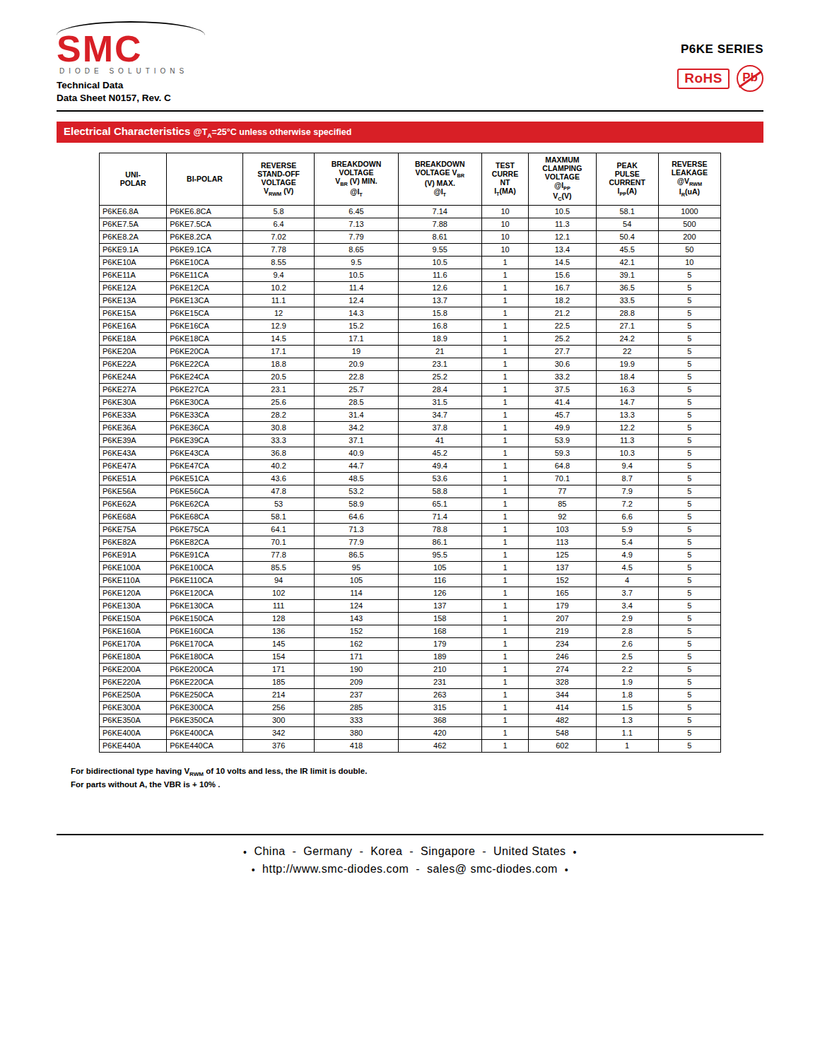SMC
DIODE SOLUTIONS
P6KE SERIES
Technical Data
Data Sheet N0157, Rev. C
RoHS
Pb
Electrical Characteristics @TA=25°C unless otherwise specified
| UNI- POLAR | BI-POLAR | REVERSE STAND-OFF VOLTAGE V RWM (V) | BREAKDOWN VOLTAGE V BR (V) MIN. @I T | BREAKDOWN VOLTAGE V BR (V) MAX. @I T | TEST CURRE NT I T (MA) | MAXMUM CLAMPING VOLTAGE @I PP V C (V) | PEAK PULSE CURRENT I PP (A) | REVERSE LEAKAGE @V RWM I R (uA) |
| --- | --- | --- | --- | --- | --- | --- | --- | --- |
| P6KE6.8A | P6KE6.8CA | 5.8 | 6.45 | 7.14 | 10 | 10.5 | 58.1 | 1000 |
| P6KE7.5A | P6KE7.5CA | 6.4 | 7.13 | 7.88 | 10 | 11.3 | 54 | 500 |
| P6KE8.2A | P6KE8.2CA | 7.02 | 7.79 | 8.61 | 10 | 12.1 | 50.4 | 200 |
| P6KE9.1A | P6KE9.1CA | 7.78 | 8.65 | 9.55 | 10 | 13.4 | 45.5 | 50 |
| P6KE10A | P6KE10CA | 8.55 | 9.5 | 10.5 | 1 | 14.5 | 42.1 | 10 |
| P6KE11A | P6KE11CA | 9.4 | 10.5 | 11.6 | 1 | 15.6 | 39.1 | 5 |
| P6KE12A | P6KE12CA | 10.2 | 11.4 | 12.6 | 1 | 16.7 | 36.5 | 5 |
| P6KE13A | P6KE13CA | 11.1 | 12.4 | 13.7 | 1 | 18.2 | 33.5 | 5 |
| P6KE15A | P6KE15CA | 12 | 14.3 | 15.8 | 1 | 21.2 | 28.8 | 5 |
| P6KE16A | P6KE16CA | 12.9 | 15.2 | 16.8 | 1 | 22.5 | 27.1 | 5 |
| P6KE18A | P6KE18CA | 14.5 | 17.1 | 18.9 | 1 | 25.2 | 24.2 | 5 |
| P6KE20A | P6KE20CA | 17.1 | 19 | 21 | 1 | 27.7 | 22 | 5 |
| P6KE22A | P6KE22CA | 18.8 | 20.9 | 23.1 | 1 | 30.6 | 19.9 | 5 |
| P6KE24A | P6KE24CA | 20.5 | 22.8 | 25.2 | 1 | 33.2 | 18.4 | 5 |
| P6KE27A | P6KE27CA | 23.1 | 25.7 | 28.4 | 1 | 37.5 | 16.3 | 5 |
| P6KE30A | P6KE30CA | 25.6 | 28.5 | 31.5 | 1 | 41.4 | 14.7 | 5 |
| P6KE33A | P6KE33CA | 28.2 | 31.4 | 34.7 | 1 | 45.7 | 13.3 | 5 |
| P6KE36A | P6KE36CA | 30.8 | 34.2 | 37.8 | 1 | 49.9 | 12.2 | 5 |
| P6KE39A | P6KE39CA | 33.3 | 37.1 | 41 | 1 | 53.9 | 11.3 | 5 |
| P6KE43A | P6KE43CA | 36.8 | 40.9 | 45.2 | 1 | 59.3 | 10.3 | 5 |
| P6KE47A | P6KE47CA | 40.2 | 44.7 | 49.4 | 1 | 64.8 | 9.4 | 5 |
| P6KE51A | P6KE51CA | 43.6 | 48.5 | 53.6 | 1 | 70.1 | 8.7 | 5 |
| P6KE56A | P6KE56CA | 47.8 | 53.2 | 58.8 | 1 | 77 | 7.9 | 5 |
| P6KE62A | P6KE62CA | 53 | 58.9 | 65.1 | 1 | 85 | 7.2 | 5 |
| P6KE68A | P6KE68CA | 58.1 | 64.6 | 71.4 | 1 | 92 | 6.6 | 5 |
| P6KE75A | P6KE75CA | 64.1 | 71.3 | 78.8 | 1 | 103 | 5.9 | 5 |
| P6KE82A | P6KE82CA | 70.1 | 77.9 | 86.1 | 1 | 113 | 5.4 | 5 |
| P6KE91A | P6KE91CA | 77.8 | 86.5 | 95.5 | 1 | 125 | 4.9 | 5 |
| P6KE100A | P6KE100CA | 85.5 | 95 | 105 | 1 | 137 | 4.5 | 5 |
| P6KE110A | P6KE110CA | 94 | 105 | 116 | 1 | 152 | 4 | 5 |
| P6KE120A | P6KE120CA | 102 | 114 | 126 | 1 | 165 | 3.7 | 5 |
| P6KE130A | P6KE130CA | 111 | 124 | 137 | 1 | 179 | 3.4 | 5 |
| P6KE150A | P6KE150CA | 128 | 143 | 158 | 1 | 207 | 2.9 | 5 |
| P6KE160A | P6KE160CA | 136 | 152 | 168 | 1 | 219 | 2.8 | 5 |
| P6KE170A | P6KE170CA | 145 | 162 | 179 | 1 | 234 | 2.6 | 5 |
| P6KE180A | P6KE180CA | 154 | 171 | 189 | 1 | 246 | 2.5 | 5 |
| P6KE200A | P6KE200CA | 171 | 190 | 210 | 1 | 274 | 2.2 | 5 |
| P6KE220A | P6KE220CA | 185 | 209 | 231 | 1 | 328 | 1.9 | 5 |
| P6KE250A | P6KE250CA | 214 | 237 | 263 | 1 | 344 | 1.8 | 5 |
| P6KE300A | P6KE300CA | 256 | 285 | 315 | 1 | 414 | 1.5 | 5 |
| P6KE350A | P6KE350CA | 300 | 333 | 368 | 1 | 482 | 1.3 | 5 |
| P6KE400A | P6KE400CA | 342 | 380 | 420 | 1 | 548 | 1.1 | 5 |
| P6KE440A | P6KE440CA | 376 | 418 | 462 | 1 | 602 | 1 | 5 |
For bidirectional type having VRWM of 10 volts and less, the IR limit is double.
For parts without A, the VBR is + 10% .
• China - Germany - Korea - Singapore - United States •
• http://www.smc-diodes.com - sales@ smc-diodes.com •